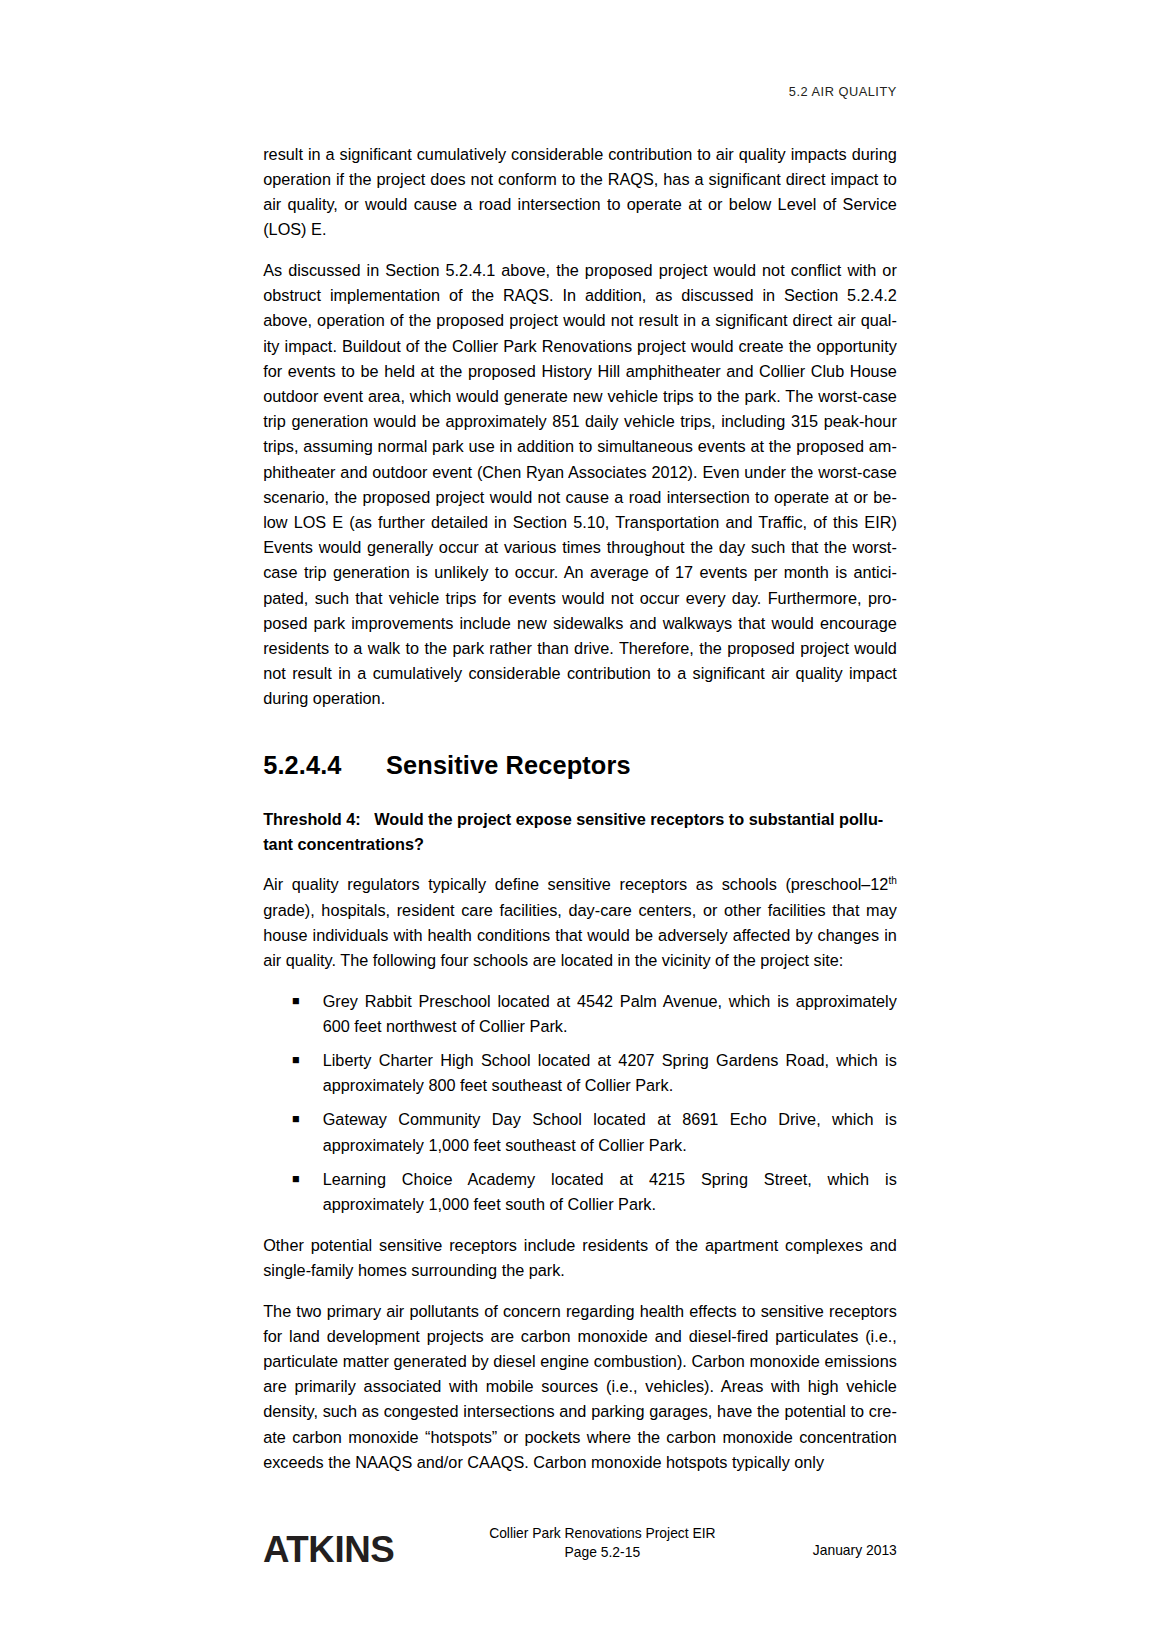5.2 AIR QUALITY
result in a significant cumulatively considerable contribution to air quality impacts during operation if the project does not conform to the RAQS, has a significant direct impact to air quality, or would cause a road intersection to operate at or below Level of Service (LOS) E.
As discussed in Section 5.2.4.1 above, the proposed project would not conflict with or obstruct implementation of the RAQS. In addition, as discussed in Section 5.2.4.2 above, operation of the proposed project would not result in a significant direct air quality impact. Buildout of the Collier Park Renovations project would create the opportunity for events to be held at the proposed History Hill amphitheater and Collier Club House outdoor event area, which would generate new vehicle trips to the park. The worst-case trip generation would be approximately 851 daily vehicle trips, including 315 peak-hour trips, assuming normal park use in addition to simultaneous events at the proposed amphitheater and outdoor event (Chen Ryan Associates 2012). Even under the worst-case scenario, the proposed project would not cause a road intersection to operate at or below LOS E (as further detailed in Section 5.10, Transportation and Traffic, of this EIR) Events would generally occur at various times throughout the day such that the worst-case trip generation is unlikely to occur. An average of 17 events per month is anticipated, such that vehicle trips for events would not occur every day. Furthermore, proposed park improvements include new sidewalks and walkways that would encourage residents to a walk to the park rather than drive. Therefore, the proposed project would not result in a cumulatively considerable contribution to a significant air quality impact during operation.
5.2.4.4 Sensitive Receptors
Threshold 4: Would the project expose sensitive receptors to substantial pollutant concentrations?
Air quality regulators typically define sensitive receptors as schools (preschool–12th grade), hospitals, resident care facilities, day-care centers, or other facilities that may house individuals with health conditions that would be adversely affected by changes in air quality. The following four schools are located in the vicinity of the project site:
Grey Rabbit Preschool located at 4542 Palm Avenue, which is approximately 600 feet northwest of Collier Park.
Liberty Charter High School located at 4207 Spring Gardens Road, which is approximately 800 feet southeast of Collier Park.
Gateway Community Day School located at 8691 Echo Drive, which is approximately 1,000 feet southeast of Collier Park.
Learning Choice Academy located at 4215 Spring Street, which is approximately 1,000 feet south of Collier Park.
Other potential sensitive receptors include residents of the apartment complexes and single-family homes surrounding the park.
The two primary air pollutants of concern regarding health effects to sensitive receptors for land development projects are carbon monoxide and diesel-fired particulates (i.e., particulate matter generated by diesel engine combustion). Carbon monoxide emissions are primarily associated with mobile sources (i.e., vehicles). Areas with high vehicle density, such as congested intersections and parking garages, have the potential to create carbon monoxide “hotspots” or pockets where the carbon monoxide concentration exceeds the NAAQS and/or CAAQS. Carbon monoxide hotspots typically only
ATKINS
Collier Park Renovations Project EIR
Page 5.2-15
January 2013